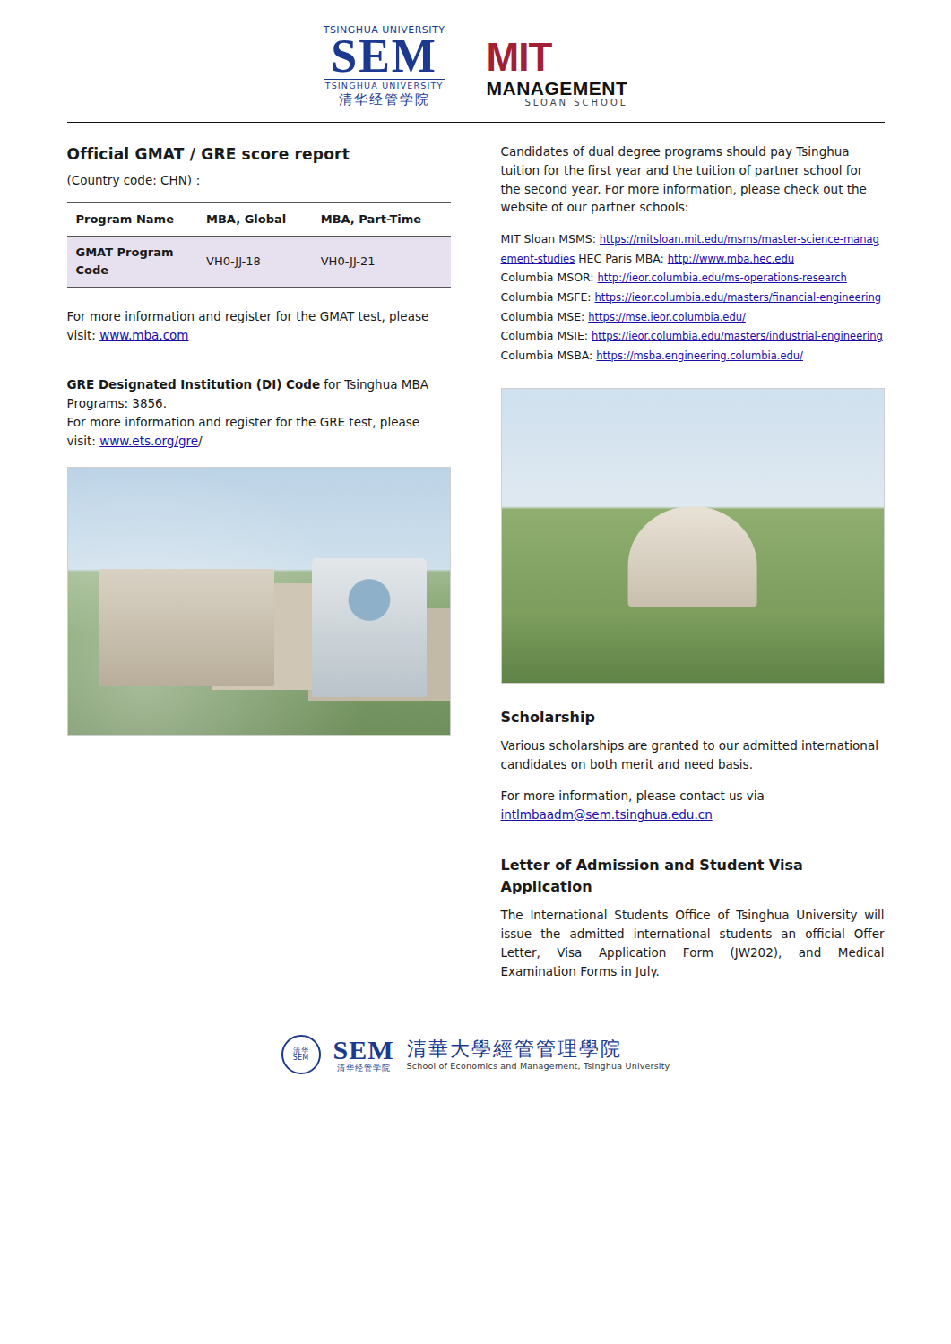TSINGHUA UNIVERSITY SEM TSINGHUA UNIVERSITY 清华经管学院
MIT MANAGEMENT SLOAN SCHOOL
Official GMAT / GRE score report
(Country code: CHN)：
| Program Name | MBA, Global | MBA, Part-Time |
| --- | --- | --- |
| GMAT Program Code | VH0-JJ-18 | VH0-JJ-21 |
For more information and register for the GMAT test, please visit: www.mba.com
GRE Designated Institution (DI) Code for Tsinghua MBA Programs: 3856.
For more information and register for the GRE test, please visit: www.ets.org/gre/
Candidates of dual degree programs should pay Tsinghua tuition for the first year and the tuition of partner school for the second year. For more information, please check out the website of our partner schools:
MIT Sloan MSMS: https://mitsloan.mit.edu/msms/master-science-management-studies HEC Paris MBA: http://www.mba.hec.edu
Columbia MSOR: http://ieor.columbia.edu/ms-operations-research
Columbia MSFE: https://ieor.columbia.edu/masters/financial-engineering Columbia MSE: https://mse.ieor.columbia.edu/
Columbia MSIE: https://ieor.columbia.edu/masters/industrial-engineering Columbia MSBA: https://msba.engineering.columbia.edu/
Scholarship
Various scholarships are granted to our admitted international candidates on both merit and need basis.
For more information, please contact us via intlmbaadm@sem.tsinghua.edu.cn
Letter of Admission and Student Visa Application
The International Students Office of Tsinghua University will issue the admitted international students an official Offer Letter, Visa Application Form (JW202), and Medical Examination Forms in July.
清华
SEM
SEM 清华经管学院
清華大學經管管理學院 School of Economics and Management, Tsinghua University